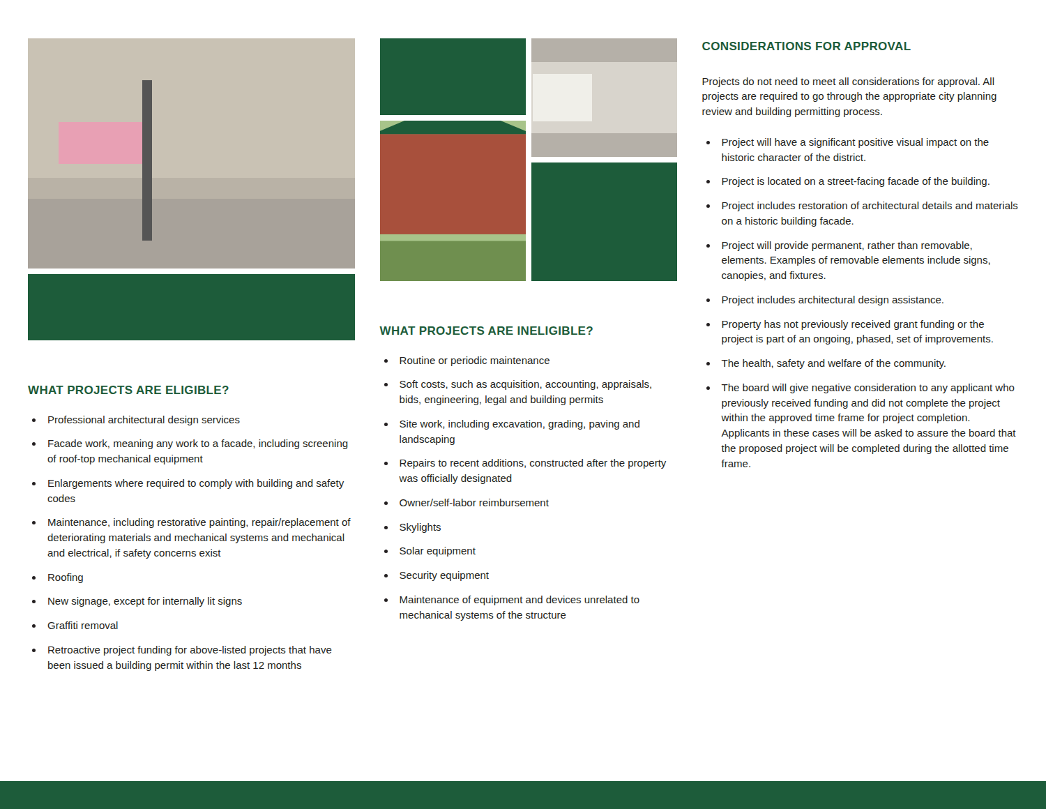What Projects Are Eligible?
Professional architectural design services
Facade work, meaning any work to a facade, including screening of roof-top mechanical equipment
Enlargements where required to comply with building and safety codes
Maintenance, including restorative painting, repair/replacement of deteriorating materials and mechanical systems and mechanical and electrical, if safety concerns exist
Roofing
New signage, except for internally lit signs
Graffiti removal
Retroactive project funding for above-listed projects that have been issued a building permit within the last 12 months
What Projects Are Ineligible?
Routine or periodic maintenance
Soft costs, such as acquisition, accounting, appraisals, bids, engineering, legal and building permits
Site work, including excavation, grading, paving and landscaping
Repairs to recent additions, constructed after the property was officially designated
Owner/self-labor reimbursement
Skylights
Solar equipment
Security equipment
Maintenance of equipment and devices unrelated to mechanical systems of the structure
Considerations for Approval
Projects do not need to meet all considerations for approval. All projects are required to go through the appropriate city planning review and building permitting process.
Project will have a significant positive visual impact on the historic character of the district.
Project is located on a street-facing facade of the building.
Project includes restoration of architectural details and materials on a historic building facade.
Project will provide permanent, rather than removable, elements. Examples of removable elements include signs, canopies, and fixtures.
Project includes architectural design assistance.
Property has not previously received grant funding or the project is part of an ongoing, phased, set of improvements.
The health, safety and welfare of the community.
The board will give negative consideration to any applicant who previously received funding and did not complete the project within the approved time frame for project completion. Applicants in these cases will be asked to assure the board that the proposed project will be completed during the allotted time frame.